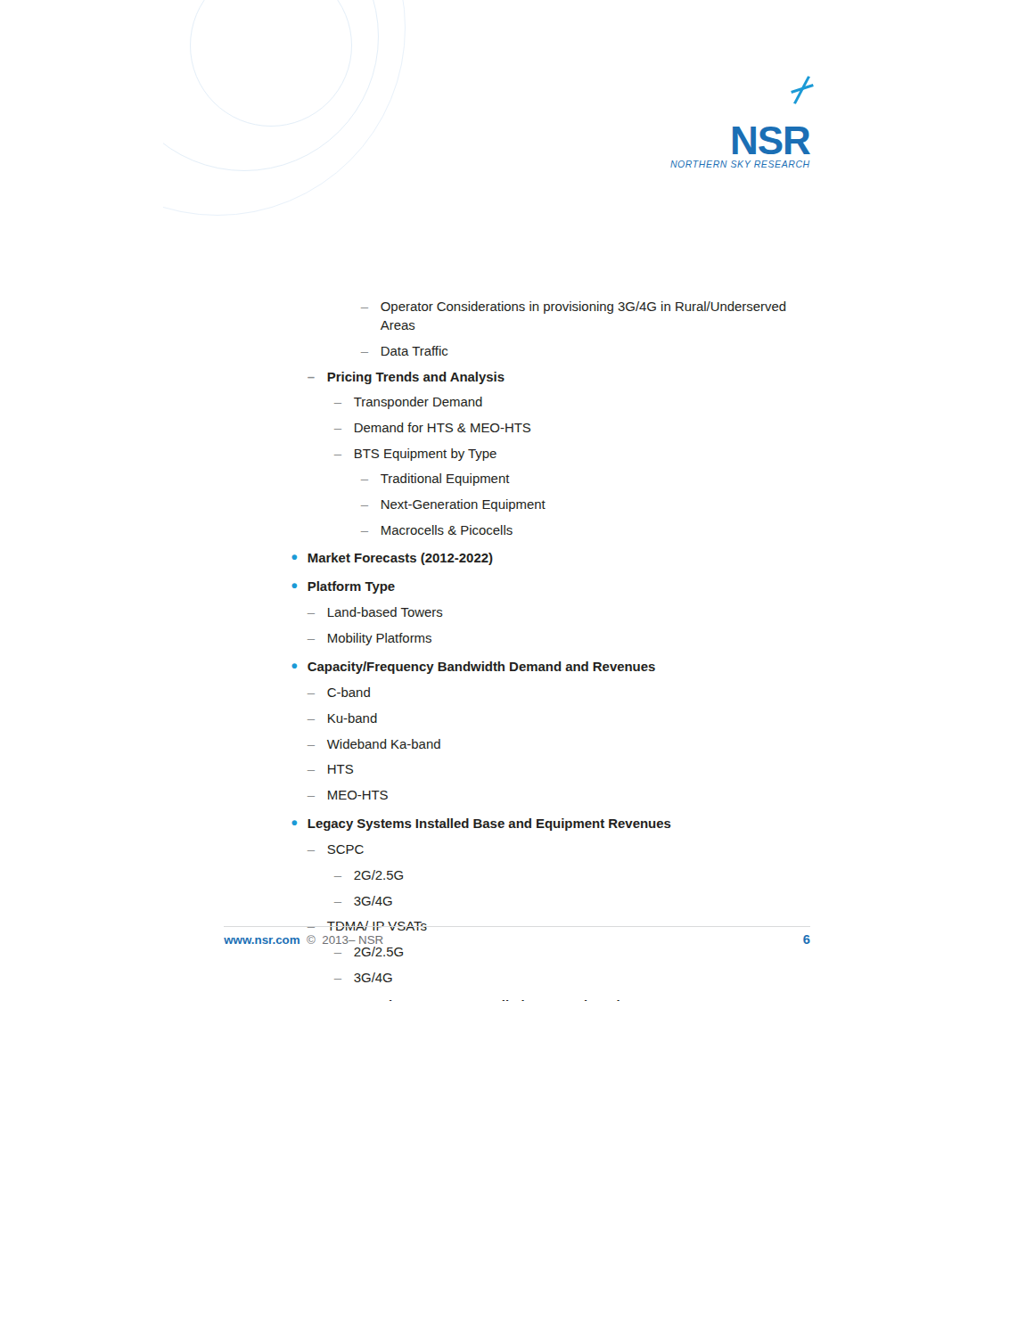NSR
NORTHERN SKY RESEARCH
Operator Considerations in provisioning 3G/4G in Rural/Underserved Areas
Data Traffic
Pricing Trends and Analysis
Transponder Demand
Demand for HTS & MEO-HTS
BTS Equipment by Type
Traditional Equipment
Next-Generation Equipment
Macrocells & Picocells
Market Forecasts (2012-2022)
Platform Type
Land-based Towers
Mobility Platforms
Capacity/Frequency Bandwidth Demand and Revenues
C-band
Ku-band
Wideband Ka-band
HTS
MEO-HTS
Legacy Systems Installed Base and Equipment Revenues
SCPC
2G/2.5G
3G/4G
TDMA/ IP VSATs
2G/2.5G
3G/4G
Next-generation Systems Installed Base and Equipment Revenues
Macrocells
Microcells, Picocells, Small Cells
www.nsr.com © 2013– NSR
6